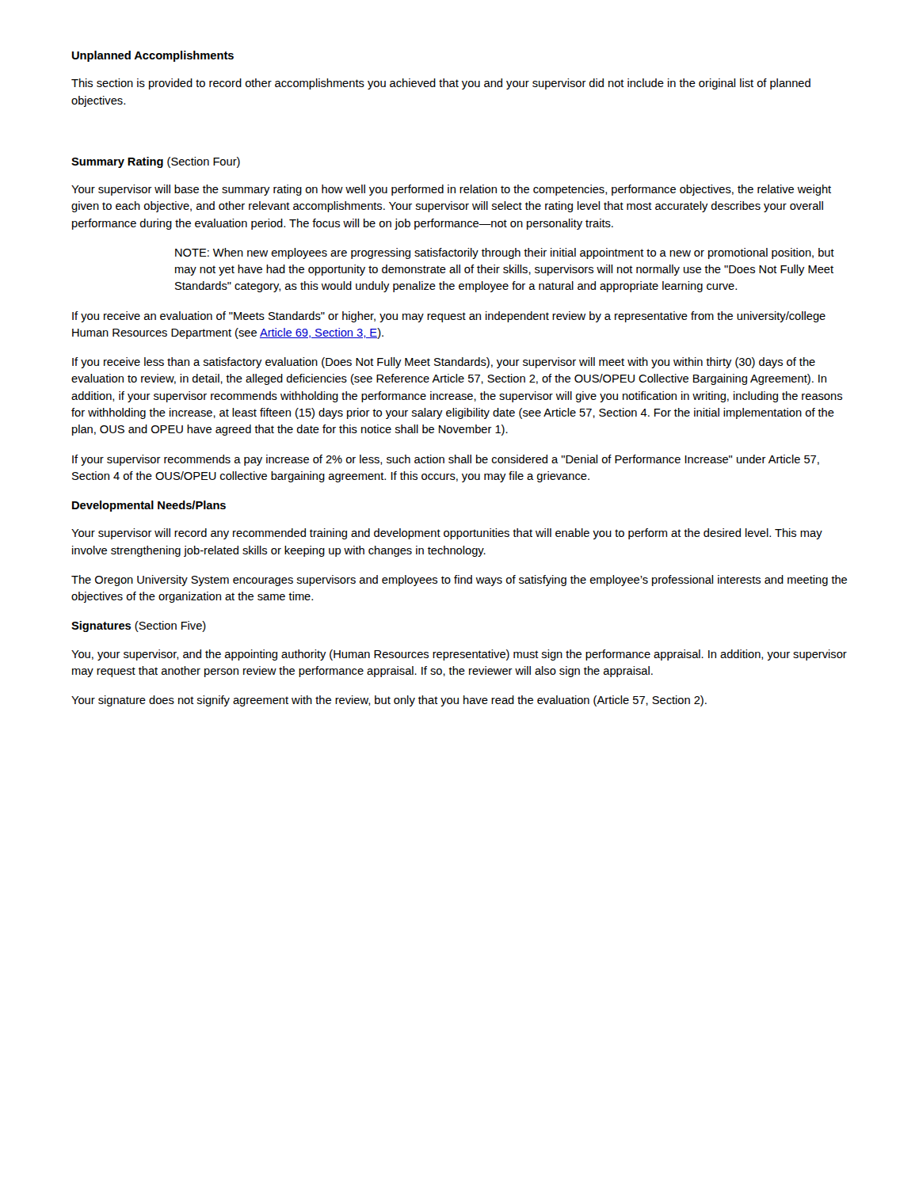Unplanned Accomplishments
This section is provided to record other accomplishments you achieved that you and your supervisor did not include in the original list of planned objectives.
Summary Rating (Section Four)
Your supervisor will base the summary rating on how well you performed in relation to the competencies, performance objectives, the relative weight given to each objective, and other relevant accomplishments. Your supervisor will select the rating level that most accurately describes your overall performance during the evaluation period. The focus will be on job performance—not on personality traits.
NOTE: When new employees are progressing satisfactorily through their initial appointment to a new or promotional position, but may not yet have had the opportunity to demonstrate all of their skills, supervisors will not normally use the "Does Not Fully Meet Standards" category, as this would unduly penalize the employee for a natural and appropriate learning curve.
If you receive an evaluation of "Meets Standards" or higher, you may request an independent review by a representative from the university/college Human Resources Department (see Article 69, Section 3, E).
If you receive less than a satisfactory evaluation (Does Not Fully Meet Standards), your supervisor will meet with you within thirty (30) days of the evaluation to review, in detail, the alleged deficiencies (see Reference Article 57, Section 2, of the OUS/OPEU Collective Bargaining Agreement). In addition, if your supervisor recommends withholding the performance increase, the supervisor will give you notification in writing, including the reasons for withholding the increase, at least fifteen (15) days prior to your salary eligibility date (see Article 57, Section 4. For the initial implementation of the plan, OUS and OPEU have agreed that the date for this notice shall be November 1).
If your supervisor recommends a pay increase of 2% or less, such action shall be considered a "Denial of Performance Increase" under Article 57, Section 4 of the OUS/OPEU collective bargaining agreement. If this occurs, you may file a grievance.
Developmental Needs/Plans
Your supervisor will record any recommended training and development opportunities that will enable you to perform at the desired level. This may involve strengthening job-related skills or keeping up with changes in technology.
The Oregon University System encourages supervisors and employees to find ways of satisfying the employee’s professional interests and meeting the objectives of the organization at the same time.
Signatures (Section Five)
You, your supervisor, and the appointing authority (Human Resources representative) must sign the performance appraisal. In addition, your supervisor may request that another person review the performance appraisal. If so, the reviewer will also sign the appraisal.
Your signature does not signify agreement with the review, but only that you have read the evaluation (Article 57, Section 2).